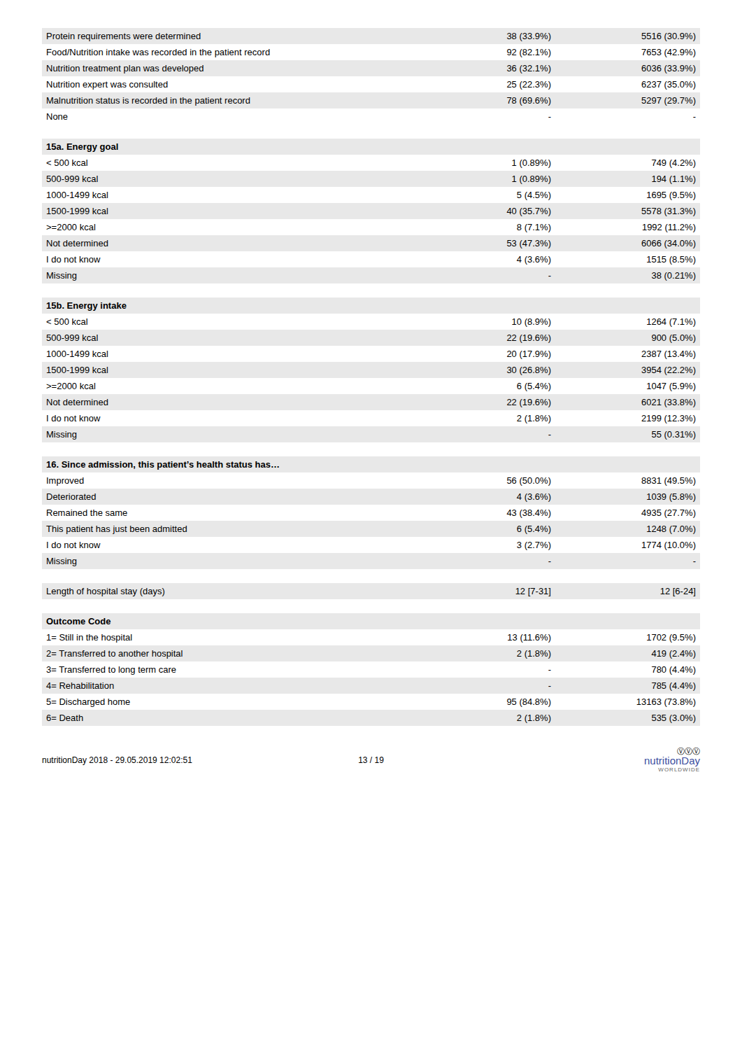| Protein requirements were determined | 38 (33.9%) | 5516 (30.9%) |
| Food/Nutrition intake was recorded in the patient record | 92 (82.1%) | 7653 (42.9%) |
| Nutrition treatment plan was developed | 36 (32.1%) | 6036 (33.9%) |
| Nutrition expert was consulted | 25 (22.3%) | 6237 (35.0%) |
| Malnutrition status is recorded in the patient record | 78 (69.6%) | 5297 (29.7%) |
| None | - | - |
| 15a. Energy goal | | |
| < 500 kcal | 1 (0.89%) | 749 (4.2%) |
| 500-999 kcal | 1 (0.89%) | 194 (1.1%) |
| 1000-1499 kcal | 5 (4.5%) | 1695 (9.5%) |
| 1500-1999 kcal | 40 (35.7%) | 5578 (31.3%) |
| >=2000 kcal | 8 (7.1%) | 1992 (11.2%) |
| Not determined | 53 (47.3%) | 6066 (34.0%) |
| I do not know | 4 (3.6%) | 1515 (8.5%) |
| Missing | - | 38 (0.21%) |
| 15b. Energy intake | | |
| < 500 kcal | 10 (8.9%) | 1264 (7.1%) |
| 500-999 kcal | 22 (19.6%) | 900 (5.0%) |
| 1000-1499 kcal | 20 (17.9%) | 2387 (13.4%) |
| 1500-1999 kcal | 30 (26.8%) | 3954 (22.2%) |
| >=2000 kcal | 6 (5.4%) | 1047 (5.9%) |
| Not determined | 22 (19.6%) | 6021 (33.8%) |
| I do not know | 2 (1.8%) | 2199 (12.3%) |
| Missing | - | 55 (0.31%) |
| 16. Since admission, this patient’s health status has… | | |
| Improved | 56 (50.0%) | 8831 (49.5%) |
| Deteriorated | 4 (3.6%) | 1039 (5.8%) |
| Remained the same | 43 (38.4%) | 4935 (27.7%) |
| This patient has just been admitted | 6 (5.4%) | 1248 (7.0%) |
| I do not know | 3 (2.7%) | 1774 (10.0%) |
| Missing | - | - |
| Length of hospital stay (days) | 12 [7-31] | 12 [6-24] |
| Outcome Code | | |
| 1= Still in the hospital | 13 (11.6%) | 1702 (9.5%) |
| 2= Transferred to another hospital | 2 (1.8%) | 419 (2.4%) |
| 3= Transferred to long term care | - | 780 (4.4%) |
| 4= Rehabilitation | - | 785 (4.4%) |
| 5= Discharged home | 95 (84.8%) | 13163 (73.8%) |
| 6= Death | 2 (1.8%) | 535 (3.0%) |
nutritionDay 2018 - 29.05.2019 12:02:51
13 / 19
ⓋⓋⓋ
nutritionDay
WORLDWIDE